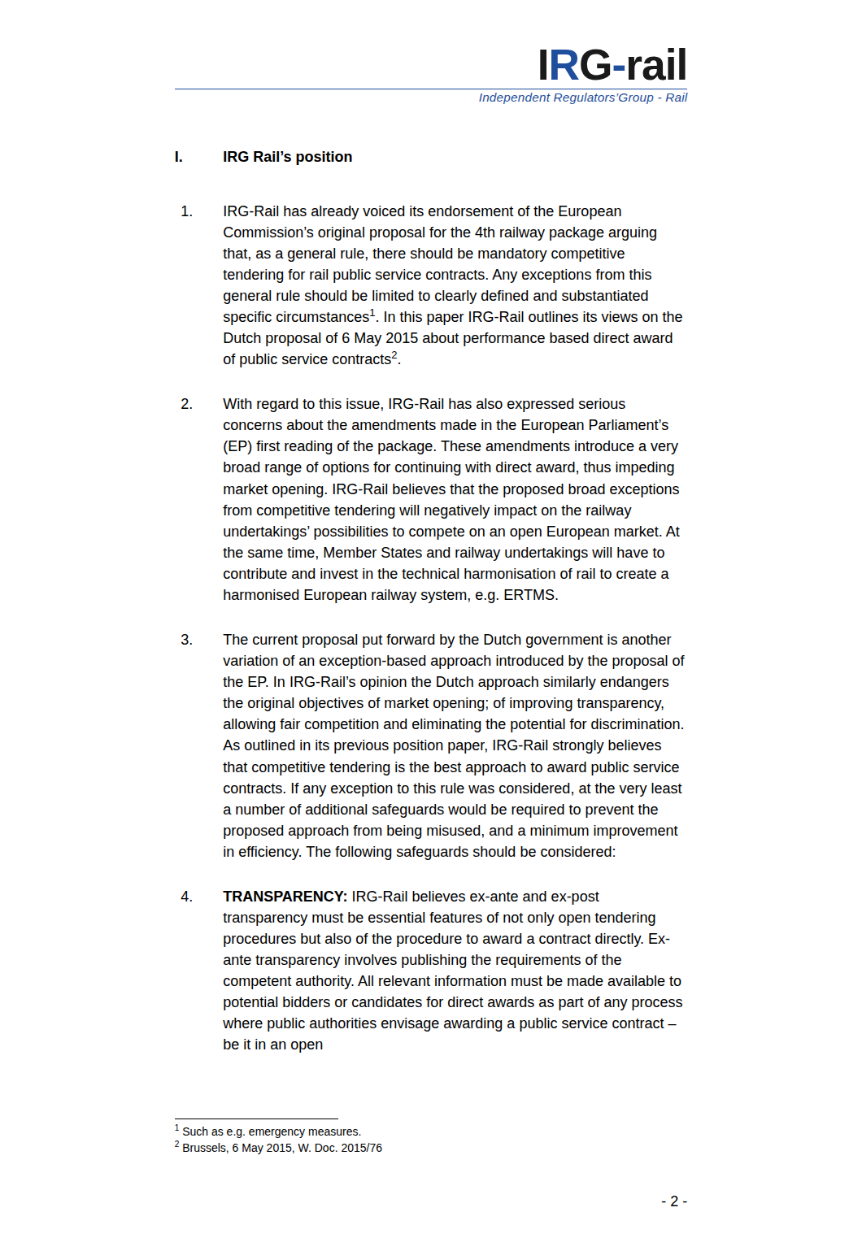IRG-rail
Independent Regulators’Group - Rail
I. IRG Rail’s position
1. IRG-Rail has already voiced its endorsement of the European Commission’s original proposal for the 4th railway package arguing that, as a general rule, there should be mandatory competitive tendering for rail public service contracts. Any exceptions from this general rule should be limited to clearly defined and substantiated specific circumstances1. In this paper IRG-Rail outlines its views on the Dutch proposal of 6 May 2015 about performance based direct award of public service contracts2.
2. With regard to this issue, IRG-Rail has also expressed serious concerns about the amendments made in the European Parliament’s (EP) first reading of the package. These amendments introduce a very broad range of options for continuing with direct award, thus impeding market opening. IRG-Rail believes that the proposed broad exceptions from competitive tendering will negatively impact on the railway undertakings’ possibilities to compete on an open European market. At the same time, Member States and railway undertakings will have to contribute and invest in the technical harmonisation of rail to create a harmonised European railway system, e.g. ERTMS.
3. The current proposal put forward by the Dutch government is another variation of an exception-based approach introduced by the proposal of the EP. In IRG-Rail’s opinion the Dutch approach similarly endangers the original objectives of market opening; of improving transparency, allowing fair competition and eliminating the potential for discrimination. As outlined in its previous position paper, IRG-Rail strongly believes that competitive tendering is the best approach to award public service contracts. If any exception to this rule was considered, at the very least a number of additional safeguards would be required to prevent the proposed approach from being misused, and a minimum improvement in efficiency. The following safeguards should be considered:
4. TRANSPARENCY: IRG-Rail believes ex-ante and ex-post transparency must be essential features of not only open tendering procedures but also of the procedure to award a contract directly. Ex-ante transparency involves publishing the requirements of the competent authority. All relevant information must be made available to potential bidders or candidates for direct awards as part of any process where public authorities envisage awarding a public service contract – be it in an open
1 Such as e.g. emergency measures.
2 Brussels, 6 May 2015, W. Doc. 2015/76
- 2 -